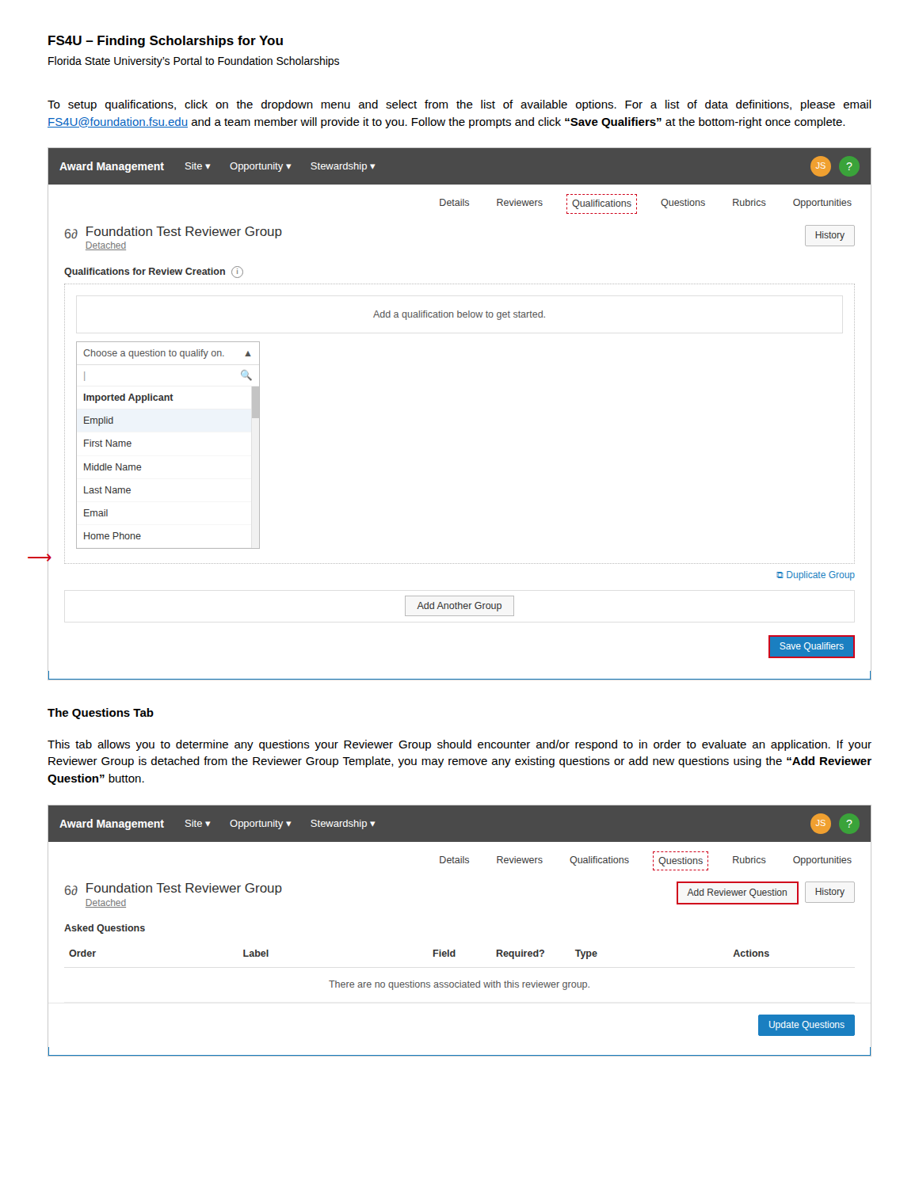FS4U – Finding Scholarships for You
Florida State University’s Portal to Foundation Scholarships
To setup qualifications, click on the dropdown menu and select from the list of available options. For a list of data definitions, please email FS4U@foundation.fsu.edu and a team member will provide it to you. Follow the prompts and click “Save Qualifiers” at the bottom-right once complete.
Award Management Site ▾ Opportunity ▾ Stewardship ▾ JS ?
Details Reviewers Qualifications Questions Rubrics Opportunities
6∂
Foundation Test Reviewer Group
Detached
History
Qualifications for Review Creation i
Add a qualification below to get started.
Choose a question to qualify on.▲
|🔍
Imported Applicant
Emplid
First Name
Middle Name
Last Name
Email
Home Phone
⟶
⧉ Duplicate Group
Add Another Group
Save Qualifiers
The Questions Tab
This tab allows you to determine any questions your Reviewer Group should encounter and/or respond to in order to evaluate an application. If your Reviewer Group is detached from the Reviewer Group Template, you may remove any existing questions or add new questions using the “Add Reviewer Question” button.
Award Management Site ▾ Opportunity ▾ Stewardship ▾ JS ?
Details Reviewers Qualifications Questions Rubrics Opportunities
6∂
Foundation Test Reviewer Group
Detached
Add Reviewer Question History
Asked Questions
| Order | Label | Field | Required? | Type | Actions |
| --- | --- | --- | --- | --- | --- |
| There are no questions associated with this reviewer group. |
Update Questions